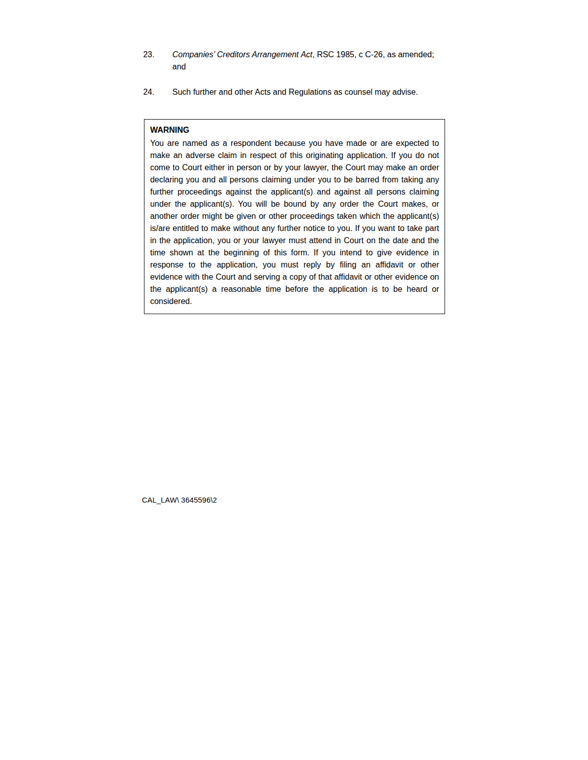23.
Companies’ Creditors Arrangement Act, RSC 1985, c C-26, as amended; and
24.
Such further and other Acts and Regulations as counsel may advise.
WARNING
You are named as a respondent because you have made or are expected to make an adverse claim in respect of this originating application. If you do not come to Court either in person or by your lawyer, the Court may make an order declaring you and all persons claiming under you to be barred from taking any further proceedings against the applicant(s) and against all persons claiming under the applicant(s). You will be bound by any order the Court makes, or another order might be given or other proceedings taken which the applicant(s) is/are entitled to make without any further notice to you. If you want to take part in the application, you or your lawyer must attend in Court on the date and the time shown at the beginning of this form. If you intend to give evidence in response to the application, you must reply by filing an affidavit or other evidence with the Court and serving a copy of that affidavit or other evidence on the applicant(s) a reasonable time before the application is to be heard or considered.
CAL_LAW\ 3645596\2